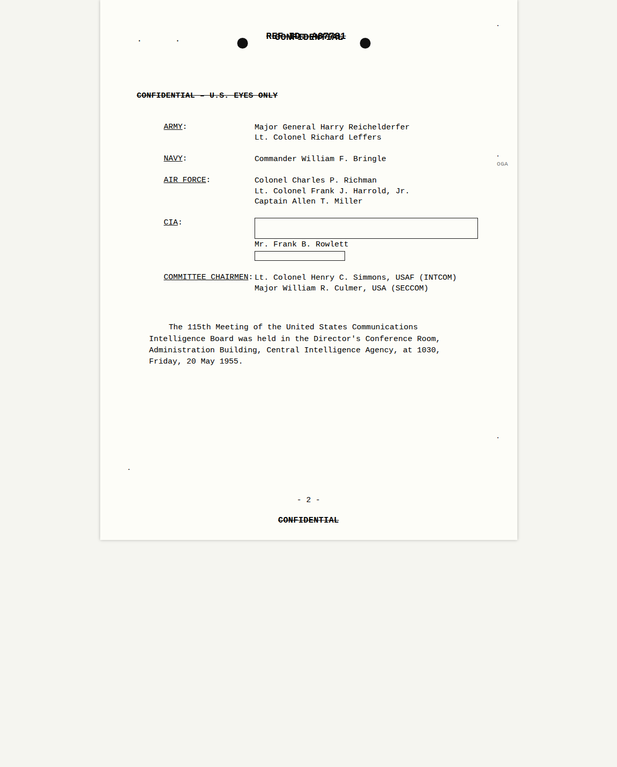· ·
REF ID: A67781 CONFIDENTIAL
CONFIDENTIAL – U.S. EYES ONLY
| ARMY : | Major General Harry Reichelderfer Lt. Colonel Richard Leffers |
| NAVY : | Commander William F. Bringle |
| AIR FORCE : | Colonel Charles P. Richman Lt. Colonel Frank J. Harrold, Jr. Captain Allen T. Miller OGA |
| CIA : | Mr. Frank B. Rowlett |
| COMMITTEE CHAIRMEN : | Lt. Colonel Henry C. Simmons, USAF (INTCOM) Major William R. Culmer, USA (SECCOM) |
The 115th Meeting of the United States Communications Intelligence Board was held in the Director's Conference Room, Administration Building, Central Intelligence Agency, at 1030, Friday, 20 May 1955.
·
·
·
·
- 2 -
CONFIDENTIAL